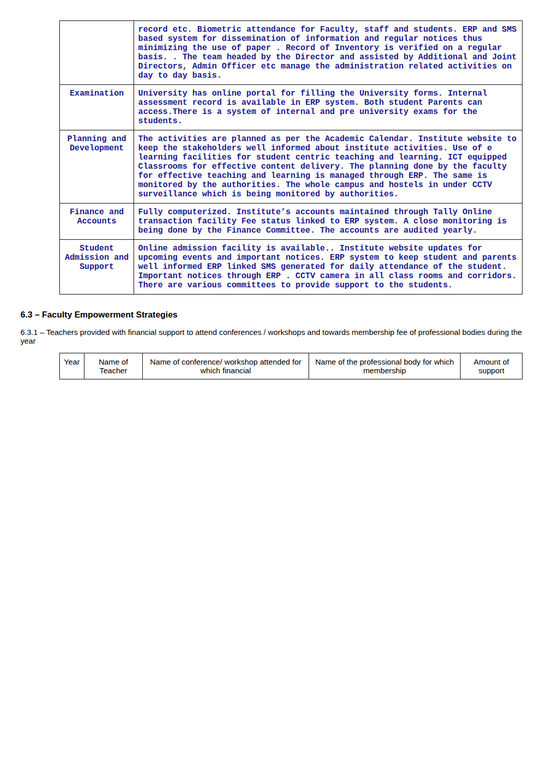| | | record etc. Biometric attendance for Faculty, staff and students. ERP and SMS based system for dissemination of information and regular notices thus minimizing the use of paper . Record of Inventory is verified on a regular basis. . The team headed by the Director and assisted by Additional and Joint Directors, Admin Officer etc manage the administration related activities on day to day basis. |
| | Examination | University has online portal for filling the University forms. Internal assessment record is available in ERP system. Both student Parents can access.There is a system of internal and pre university exams for the students. |
| | Planning and Development | The activities are planned as per the Academic Calendar. Institute website to keep the stakeholders well informed about institute activities. Use of e learning facilities for student centric teaching and learning. ICT equipped Classrooms for effective content delivery. The planning done by the faculty for effective teaching and learning is managed through ERP. The same is monitored by the authorities. The whole campus and hostels in under CCTV surveillance which is being monitored by authorities. |
| | Finance and Accounts | Fully computerized. Institute’s accounts maintained through Tally Online transaction facility Fee status linked to ERP system. A close monitoring is being done by the Finance Committee. The accounts are audited yearly. |
| | Student Admission and Support | Online admission facility is available.. Institute website updates for upcoming events and important notices. ERP system to keep student and parents well informed ERP linked SMS generated for daily attendance of the student. Important notices through ERP . CCTV camera in all class rooms and corridors. There are various committees to provide support to the students. |
6.3 – Faculty Empowerment Strategies
6.3.1 – Teachers provided with financial support to attend conferences / workshops and towards membership fee of professional bodies during the year
| | Year | Name of Teacher | Name of conference/ workshop attended for which financial | Name of the professional body for which membership | Amount of support |